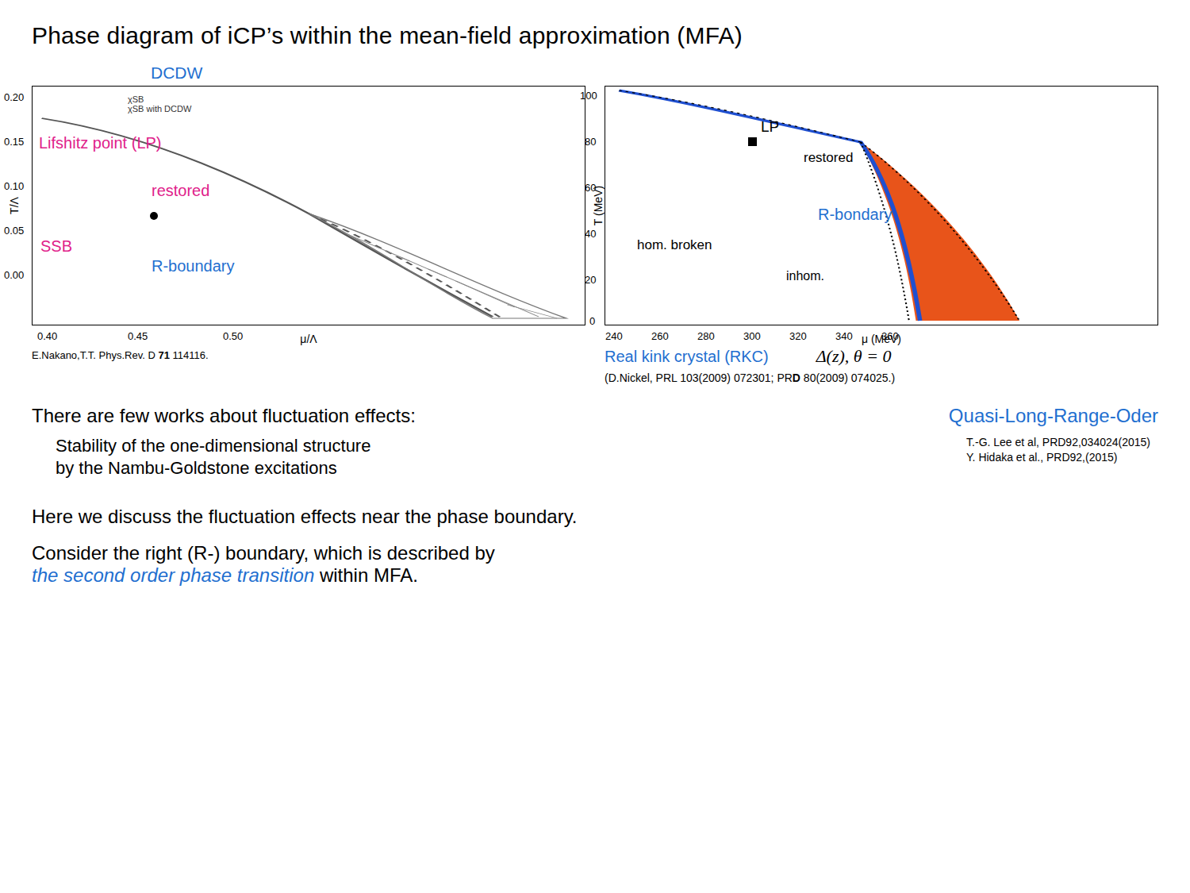Phase diagram of iCP’s within the mean-field approximation (MFA)
DCDW
T/Λ μ/Λ 0.20 0.15 0.10 0.05 0.00 0.40 0.45 0.50 Lifshitz point (LP) restored SSB R-boundary χSB
χSB with DCDW
E.Nakano,T.T. Phys.Rev. D 71 114116.
T (MeV) μ (MeV) 100 80 60 40 20 0 240 260 280 300 320 340 360 LP restored hom. broken inhom. R-bondary
Real kink crystal (RKC) Δ(z), θ = 0
(D.Nickel, PRL 103(2009) 072301; PRD 80(2009) 074025.)
There are few works about fluctuation effects: Quasi-Long-Range-Oder
Stability of the one-dimensional structure
by the Nambu-Goldstone excitations
T.-G. Lee et al, PRD92,034024(2015)
Y. Hidaka et al., PRD92,(2015)
Here we discuss the fluctuation effects near the phase boundary.
Consider the right (R-) boundary, which is described by
the second order phase transition within MFA.